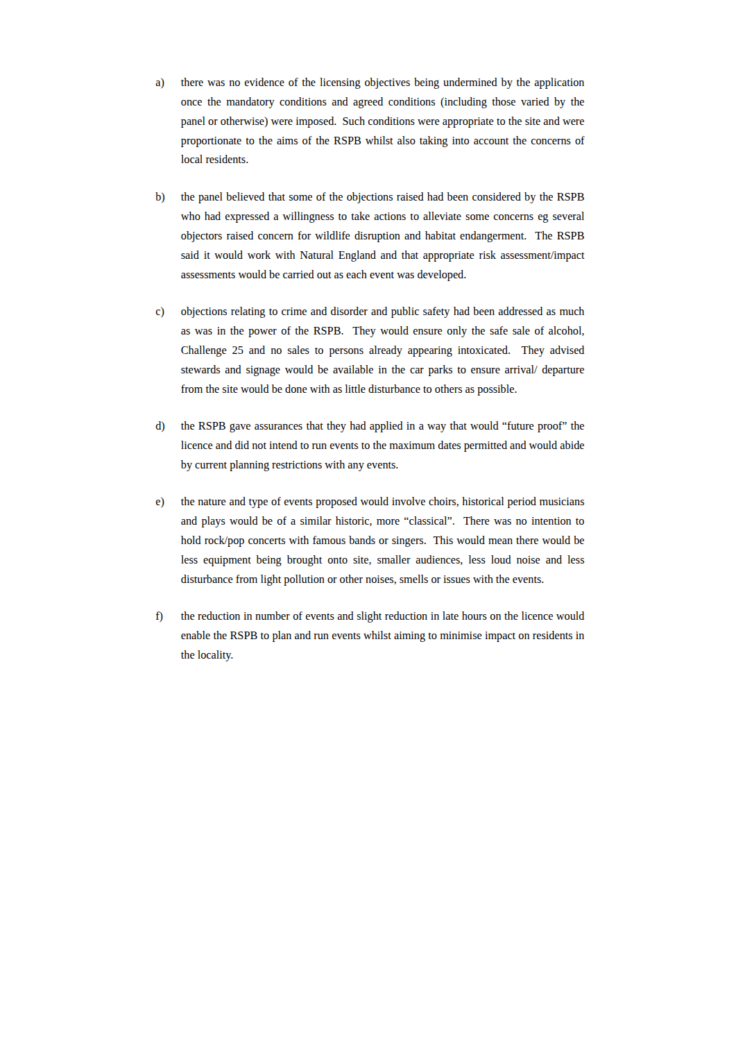a) there was no evidence of the licensing objectives being undermined by the application once the mandatory conditions and agreed conditions (including those varied by the panel or otherwise) were imposed. Such conditions were appropriate to the site and were proportionate to the aims of the RSPB whilst also taking into account the concerns of local residents.
b) the panel believed that some of the objections raised had been considered by the RSPB who had expressed a willingness to take actions to alleviate some concerns eg several objectors raised concern for wildlife disruption and habitat endangerment. The RSPB said it would work with Natural England and that appropriate risk assessment/impact assessments would be carried out as each event was developed.
c) objections relating to crime and disorder and public safety had been addressed as much as was in the power of the RSPB. They would ensure only the safe sale of alcohol, Challenge 25 and no sales to persons already appearing intoxicated. They advised stewards and signage would be available in the car parks to ensure arrival/ departure from the site would be done with as little disturbance to others as possible.
d) the RSPB gave assurances that they had applied in a way that would “future proof” the licence and did not intend to run events to the maximum dates permitted and would abide by current planning restrictions with any events.
e) the nature and type of events proposed would involve choirs, historical period musicians and plays would be of a similar historic, more “classical”. There was no intention to hold rock/pop concerts with famous bands or singers. This would mean there would be less equipment being brought onto site, smaller audiences, less loud noise and less disturbance from light pollution or other noises, smells or issues with the events.
f) the reduction in number of events and slight reduction in late hours on the licence would enable the RSPB to plan and run events whilst aiming to minimise impact on residents in the locality.